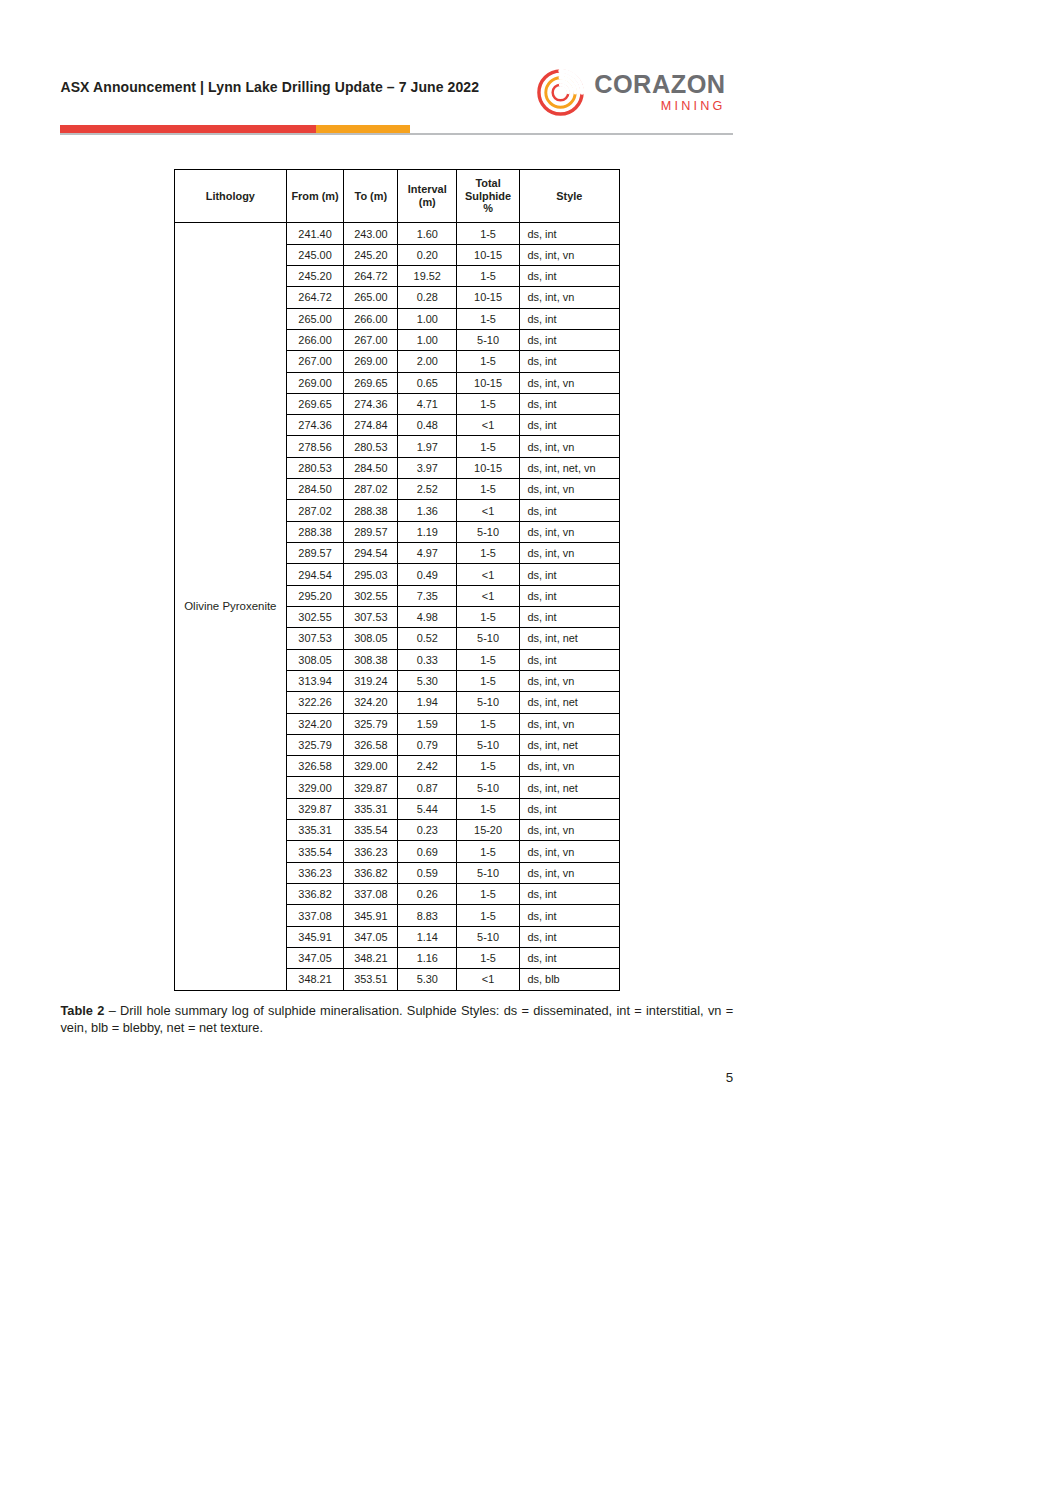ASX Announcement | Lynn Lake Drilling Update – 7 June 2022
CORAZON
MINING
| Lithology | From (m) | To (m) | Interval (m) | Total Sulphide % | Style |
| --- | --- | --- | --- | --- | --- |
| Olivine Pyroxenite | 241.40 | 243.00 | 1.60 | 1-5 | ds, int |
| 245.00 | 245.20 | 0.20 | 10-15 | ds, int, vn |
| 245.20 | 264.72 | 19.52 | 1-5 | ds, int |
| 264.72 | 265.00 | 0.28 | 10-15 | ds, int, vn |
| 265.00 | 266.00 | 1.00 | 1-5 | ds, int |
| 266.00 | 267.00 | 1.00 | 5-10 | ds, int |
| 267.00 | 269.00 | 2.00 | 1-5 | ds, int |
| 269.00 | 269.65 | 0.65 | 10-15 | ds, int, vn |
| 269.65 | 274.36 | 4.71 | 1-5 | ds, int |
| 274.36 | 274.84 | 0.48 | <1 | ds, int |
| 278.56 | 280.53 | 1.97 | 1-5 | ds, int, vn |
| 280.53 | 284.50 | 3.97 | 10-15 | ds, int, net, vn |
| 284.50 | 287.02 | 2.52 | 1-5 | ds, int, vn |
| 287.02 | 288.38 | 1.36 | <1 | ds, int |
| 288.38 | 289.57 | 1.19 | 5-10 | ds, int, vn |
| 289.57 | 294.54 | 4.97 | 1-5 | ds, int, vn |
| 294.54 | 295.03 | 0.49 | <1 | ds, int |
| 295.20 | 302.55 | 7.35 | <1 | ds, int |
| 302.55 | 307.53 | 4.98 | 1-5 | ds, int |
| 307.53 | 308.05 | 0.52 | 5-10 | ds, int, net |
| 308.05 | 308.38 | 0.33 | 1-5 | ds, int |
| 313.94 | 319.24 | 5.30 | 1-5 | ds, int, vn |
| 322.26 | 324.20 | 1.94 | 5-10 | ds, int, net |
| 324.20 | 325.79 | 1.59 | 1-5 | ds, int, vn |
| 325.79 | 326.58 | 0.79 | 5-10 | ds, int, net |
| 326.58 | 329.00 | 2.42 | 1-5 | ds, int, vn |
| 329.00 | 329.87 | 0.87 | 5-10 | ds, int, net |
| 329.87 | 335.31 | 5.44 | 1-5 | ds, int |
| 335.31 | 335.54 | 0.23 | 15-20 | ds, int, vn |
| 335.54 | 336.23 | 0.69 | 1-5 | ds, int, vn |
| 336.23 | 336.82 | 0.59 | 5-10 | ds, int, vn |
| 336.82 | 337.08 | 0.26 | 1-5 | ds, int |
| 337.08 | 345.91 | 8.83 | 1-5 | ds, int |
| 345.91 | 347.05 | 1.14 | 5-10 | ds, int |
| 347.05 | 348.21 | 1.16 | 1-5 | ds, int |
| 348.21 | 353.51 | 5.30 | <1 | ds, blb |
Table 2 – Drill hole summary log of sulphide mineralisation. Sulphide Styles: ds = disseminated, int = interstitial, vn = vein, blb = blebby, net = net texture.
5